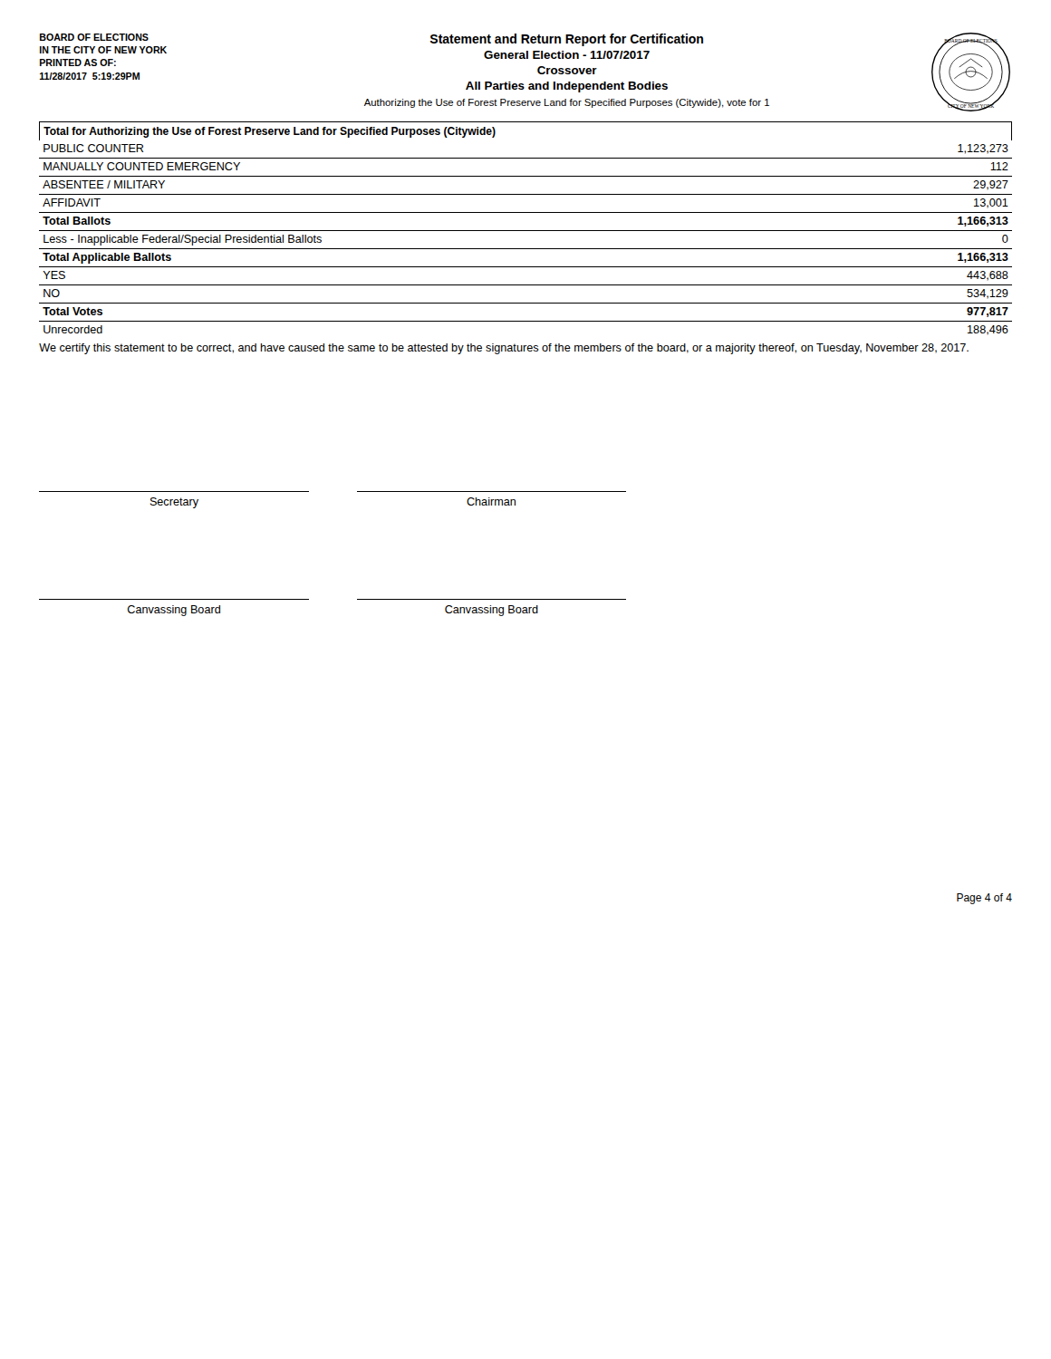BOARD OF ELECTIONS
IN THE CITY OF NEW YORK
PRINTED AS OF:
11/28/2017 5:19:29PM
Statement and Return Report for Certification
General Election - 11/07/2017
Crossover
All Parties and Independent Bodies
Authorizing the Use of Forest Preserve Land for Specified Purposes (Citywide), vote for 1
Total for Authorizing the Use of Forest Preserve Land for Specified Purposes (Citywide)
| PUBLIC COUNTER | 1,123,273 |
| MANUALLY COUNTED EMERGENCY | 112 |
| ABSENTEE / MILITARY | 29,927 |
| AFFIDAVIT | 13,001 |
| Total Ballots | 1,166,313 |
| Less - Inapplicable Federal/Special Presidential Ballots | 0 |
| Total Applicable Ballots | 1,166,313 |
| YES | 443,688 |
| NO | 534,129 |
| Total Votes | 977,817 |
| Unrecorded | 188,496 |
We certify this statement to be correct, and have caused the same to be attested by the signatures of the members of the board, or a majority thereof, on Tuesday, November 28, 2017.
Secretary
Chairman
Canvassing Board
Canvassing Board
Page 4 of 4